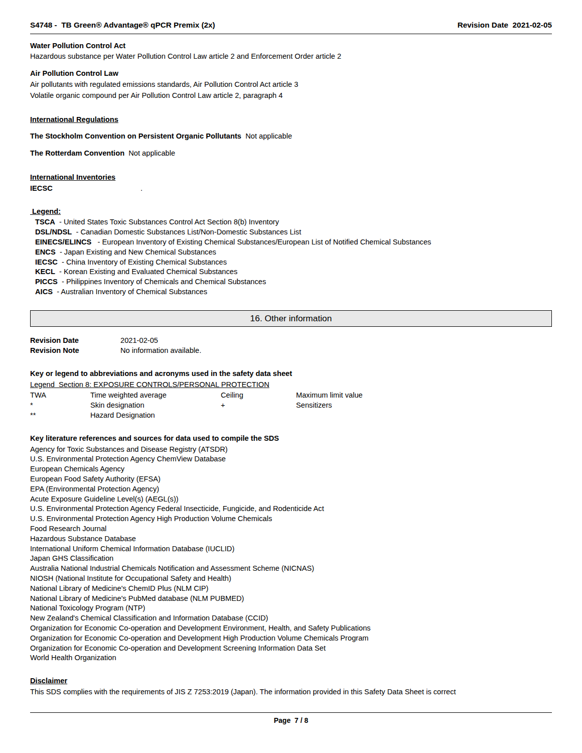S4748 - TB Green® Advantage® qPCR Premix (2x)
Revision Date 2021-02-05
Water Pollution Control Act
Hazardous substance per Water Pollution Control Law article 2 and Enforcement Order article 2
Air Pollution Control Law
Air pollutants with regulated emissions standards, Air Pollution Control Act article 3
Volatile organic compound per Air Pollution Control Law article 2, paragraph 4
International Regulations
The Stockholm Convention on Persistent Organic Pollutants Not applicable
The Rotterdam Convention Not applicable
International Inventories
IECSC
.
Legend:
TSCA - United States Toxic Substances Control Act Section 8(b) Inventory
DSL/NDSL - Canadian Domestic Substances List/Non-Domestic Substances List
EINECS/ELINCS - European Inventory of Existing Chemical Substances/European List of Notified Chemical Substances
ENCS - Japan Existing and New Chemical Substances
IECSC - China Inventory of Existing Chemical Substances
KECL - Korean Existing and Evaluated Chemical Substances
PICCS - Philippines Inventory of Chemicals and Chemical Substances
AICS - Australian Inventory of Chemical Substances
16. Other information
Revision Date
2021-02-05
Revision Note
No information available.
Key or legend to abbreviations and acronyms used in the safety data sheet
Legend Section 8: EXPOSURE CONTROLS/PERSONAL PROTECTION
| TWA | Time weighted average | Ceiling | Maximum limit value |
| * | Skin designation | + | Sensitizers |
| ** | Hazard Designation | | |
Key literature references and sources for data used to compile the SDS
Agency for Toxic Substances and Disease Registry (ATSDR)
U.S. Environmental Protection Agency ChemView Database
European Chemicals Agency
European Food Safety Authority (EFSA)
EPA (Environmental Protection Agency)
Acute Exposure Guideline Level(s) (AEGL(s))
U.S. Environmental Protection Agency Federal Insecticide, Fungicide, and Rodenticide Act
U.S. Environmental Protection Agency High Production Volume Chemicals
Food Research Journal
Hazardous Substance Database
International Uniform Chemical Information Database (IUCLID)
Japan GHS Classification
Australia National Industrial Chemicals Notification and Assessment Scheme (NICNAS)
NIOSH (National Institute for Occupational Safety and Health)
National Library of Medicine's ChemID Plus (NLM CIP)
National Library of Medicine's PubMed database (NLM PUBMED)
National Toxicology Program (NTP)
New Zealand's Chemical Classification and Information Database (CCID)
Organization for Economic Co-operation and Development Environment, Health, and Safety Publications
Organization for Economic Co-operation and Development High Production Volume Chemicals Program
Organization for Economic Co-operation and Development Screening Information Data Set
World Health Organization
Disclaimer
This SDS complies with the requirements of JIS Z 7253:2019 (Japan). The information provided in this Safety Data Sheet is correct
Page 7 / 8